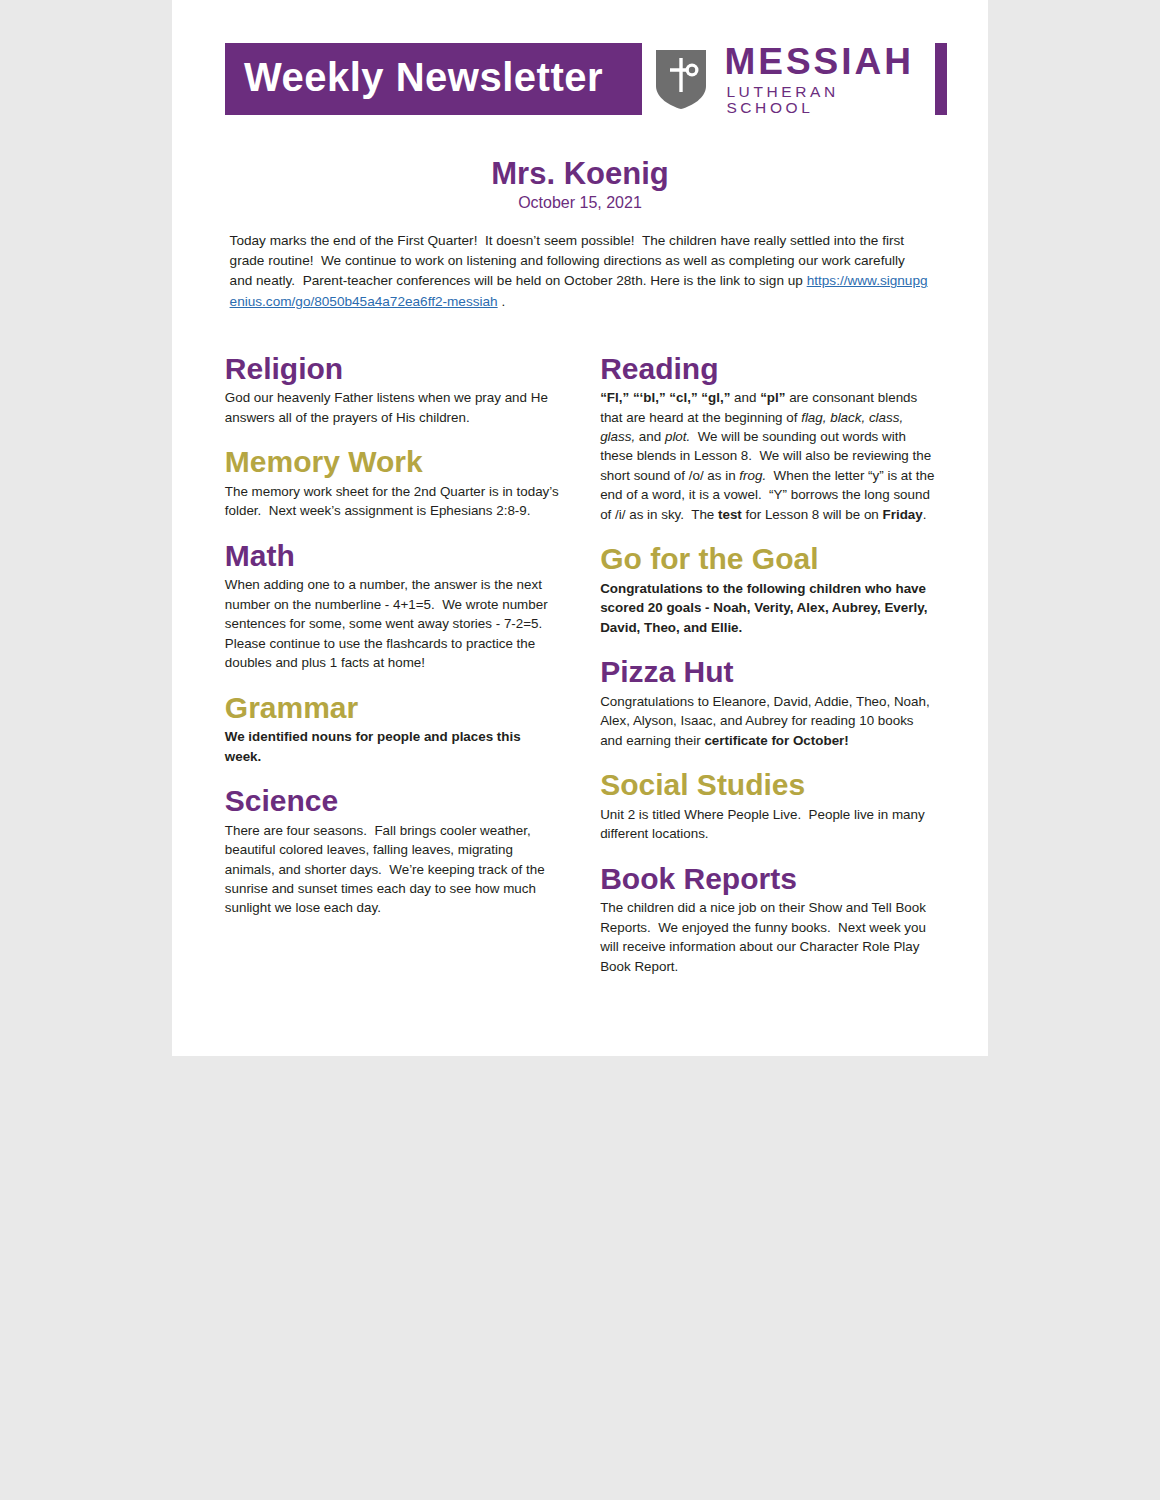Weekly Newsletter
MESSIAH LUTHERAN SCHOOL
Mrs. Koenig
October 15, 2021
Today marks the end of the First Quarter! It doesn’t seem possible! The children have really settled into the first grade routine! We continue to work on listening and following directions as well as completing our work carefully and neatly. Parent-teacher conferences will be held on October 28th. Here is the link to sign up https://www.signupgenius.com/go/8050b45a4a72ea6ff2-messiah .
Religion
God our heavenly Father listens when we pray and He answers all of the prayers of His children.
Memory Work
The memory work sheet for the 2nd Quarter is in today’s folder. Next week’s assignment is Ephesians 2:8-9.
Math
When adding one to a number, the answer is the next number on the numberline - 4+1=5. We wrote number sentences for some, some went away stories - 7-2=5. Please continue to use the flashcards to practice the doubles and plus 1 facts at home!
Grammar
We identified nouns for people and places this week.
Science
There are four seasons. Fall brings cooler weather, beautiful colored leaves, falling leaves, migrating animals, and shorter days. We’re keeping track of the sunrise and sunset times each day to see how much sunlight we lose each day.
Reading
“Fl,” “‘bl,” “cl,” “gl,” and “pl” are consonant blends that are heard at the beginning of flag, black, class, glass, and plot. We will be sounding out words with these blends in Lesson 8. We will also be reviewing the short sound of /o/ as in frog. When the letter “y” is at the end of a word, it is a vowel. “Y” borrows the long sound of /i/ as in sky. The test for Lesson 8 will be on Friday.
Go for the Goal
Congratulations to the following children who have scored 20 goals - Noah, Verity, Alex, Aubrey, Everly, David, Theo, and Ellie.
Pizza Hut
Congratulations to Eleanore, David, Addie, Theo, Noah, Alex, Alyson, Isaac, and Aubrey for reading 10 books and earning their certificate for October!
Social Studies
Unit 2 is titled Where People Live. People live in many different locations.
Book Reports
The children did a nice job on their Show and Tell Book Reports. We enjoyed the funny books. Next week you will receive information about our Character Role Play Book Report.